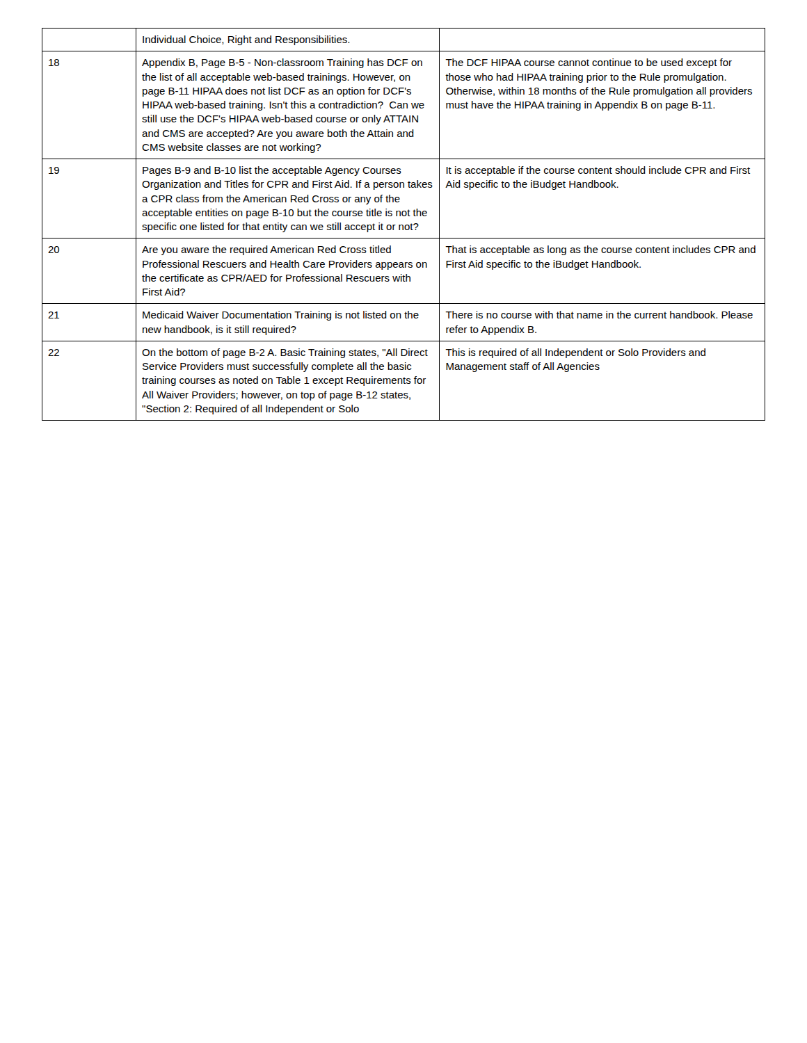| | Individual Choice, Right and Responsibilities. | |
| 18 | Appendix B, Page B-5 - Non-classroom Training has DCF on the list of all acceptable web-based trainings. However, on page B-11 HIPAA does not list DCF as an option for DCF's HIPAA web-based training. Isn't this a contradiction? Can we still use the DCF's HIPAA web-based course or only ATTAIN and CMS are accepted? Are you aware both the Attain and CMS website classes are not working? | The DCF HIPAA course cannot continue to be used except for those who had HIPAA training prior to the Rule promulgation. Otherwise, within 18 months of the Rule promulgation all providers must have the HIPAA training in Appendix B on page B-11. |
| 19 | Pages B-9 and B-10 list the acceptable Agency Courses Organization and Titles for CPR and First Aid. If a person takes a CPR class from the American Red Cross or any of the acceptable entities on page B-10 but the course title is not the specific one listed for that entity can we still accept it or not? | It is acceptable if the course content should include CPR and First Aid specific to the iBudget Handbook. |
| 20 | Are you aware the required American Red Cross titled Professional Rescuers and Health Care Providers appears on the certificate as CPR/AED for Professional Rescuers with First Aid? | That is acceptable as long as the course content includes CPR and First Aid specific to the iBudget Handbook. |
| 21 | Medicaid Waiver Documentation Training is not listed on the new handbook, is it still required? | There is no course with that name in the current handbook. Please refer to Appendix B. |
| 22 | On the bottom of page B-2 A. Basic Training states, "All Direct Service Providers must successfully complete all the basic training courses as noted on Table 1 except Requirements for All Waiver Providers; however, on top of page B-12 states, "Section 2: Required of all Independent or Solo | This is required of all Independent or Solo Providers and Management staff of All Agencies |